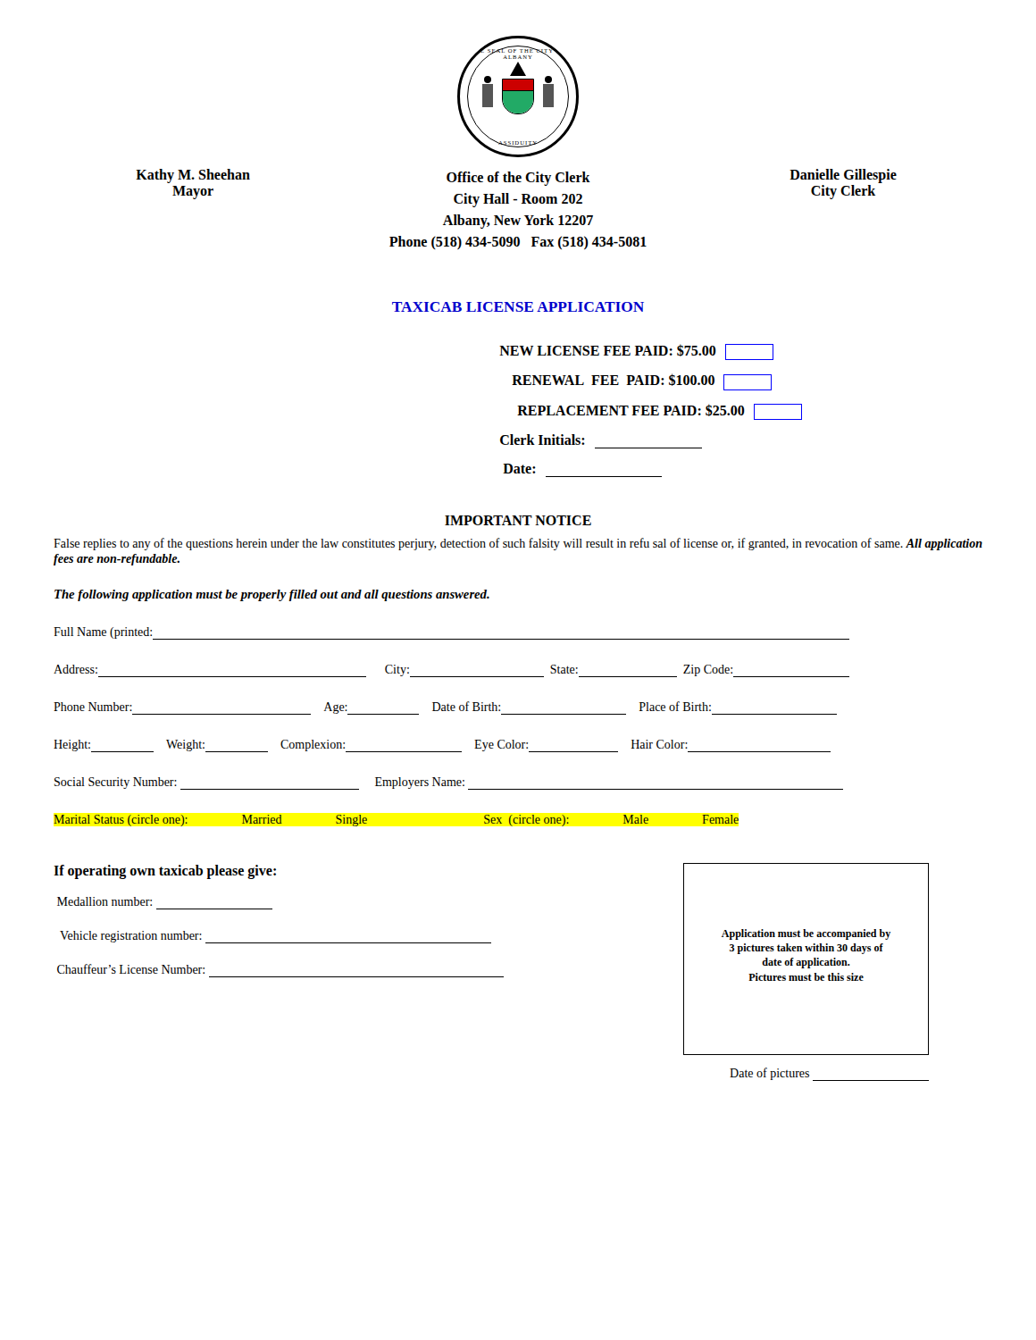THE SEAL OF THE CITY OF ALBANY
ASSIDUITY
| Kathy M. Sheehan Mayor | Office of the City Clerk City Hall - Room 202 Albany, New York 12207 Phone (518) 434-5090 Fax (518) 434-5081 | Danielle Gillespie City Clerk |
TAXICAB LICENSE APPLICATION
NEW LICENSE FEE PAID: $75.00
RENEWAL FEE PAID: $100.00
REPLACEMENT FEE PAID: $25.00
Clerk Initials:
Date:
IMPORTANT NOTICE
False replies to any of the questions herein under the law constitutes perjury, detection of such falsity will result in refu sal of license or, if granted, in revocation of same. All application fees are non-refundable.
The following application must be properly filled out and all questions answered.
Full Name (printed:
Address: City: State: Zip Code:
Phone Number: Age: Date of Birth: Place of Birth:
Height: Weight: Complexion: Eye Color: Hair Color:
Social Security Number: Employers Name:
Marital Status (circle one): Married Single Sex (circle one): Male Female
If operating own taxicab please give:
Medallion number:
Vehicle registration number:
Chauffeur’s License Number:
Application must be accompanied by
3 pictures taken within 30 days of
date of application.
Pictures must be this size
Date of pictures